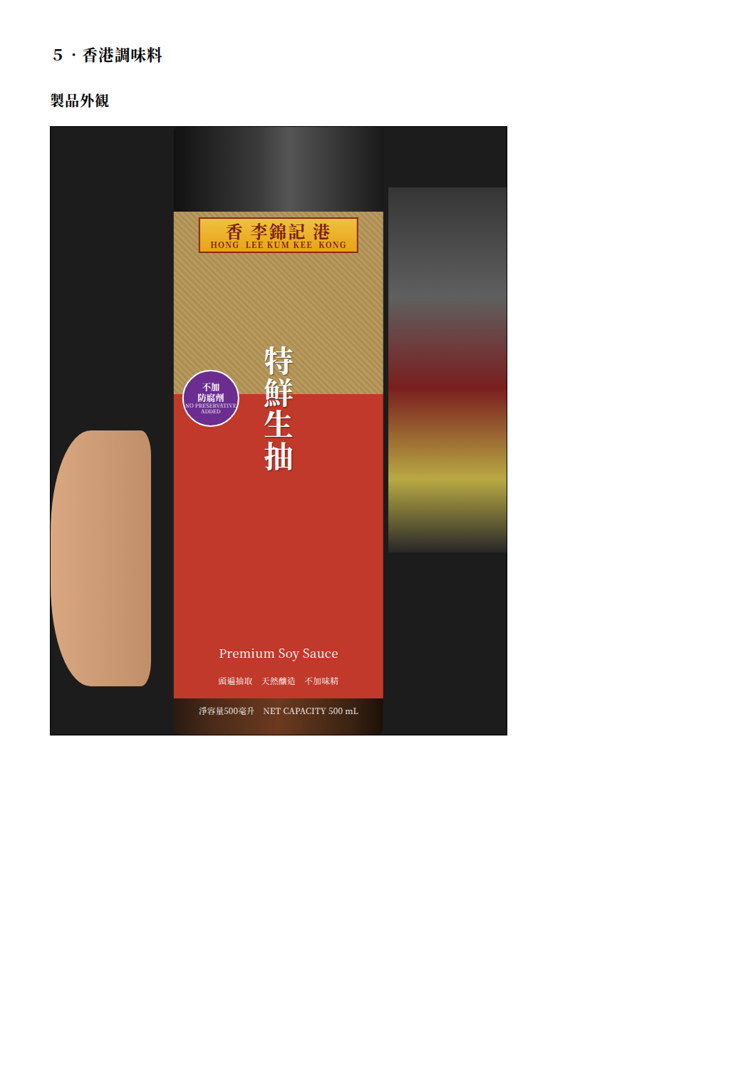５．香港調味料
製品外観
香 李錦記 港
HONG LEE KUM KEE KONG
特鮮生抽
不加
防腐劑 NO PRESERVATIVE
ADDED
Premium Soy Sauce
頭遍抽取　天然釀造　不加味精
淨容量500毫升　NET CAPACITY 500 mL